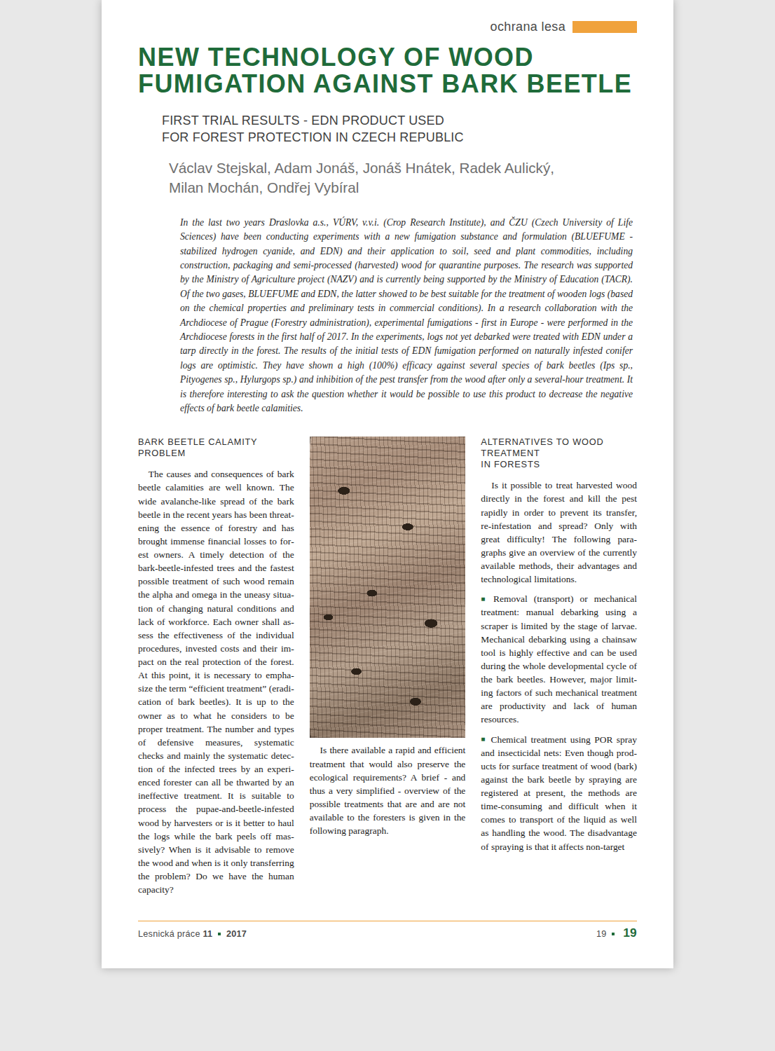ochrana lesa
New technology of wood fumigation against bark beetle
First trial results - EDN product used
for forest protection in Czech Republic
Václav Stejskal, Adam Jonáš, Jonáš Hnátek, Radek Aulický,
Milan Mochán, Ondřej Vybíral
In the last two years Draslovka a.s., VÚRV, v.v.i. (Crop Research Institute), and ČZU (Czech University of Life Sciences) have been conducting experiments with a new fumigation substance and formulation (BLUEFUME - stabilized hydrogen cyanide, and EDN) and their application to soil, seed and plant commodities, including construction, packaging and semi-processed (harvested) wood for quarantine purposes. The research was supported by the Ministry of Agriculture project (NAZV) and is currently being supported by the Ministry of Education (TACR). Of the two gases, BLUEFUME and EDN, the latter showed to be best suitable for the treatment of wooden logs (based on the chemical properties and preliminary tests in commercial conditions). In a research collaboration with the Archdiocese of Prague (Forestry administration), experimental fumigations - first in Europe - were performed in the Archdiocese forests in the first half of 2017. In the experiments, logs not yet debarked were treated with EDN under a tarp directly in the forest. The results of the initial tests of EDN fumigation performed on naturally infested conifer logs are optimistic. They have shown a high (100%) efficacy against several species of bark beetles (Ips sp., Pityogenes sp., Hylurgops sp.) and inhibition of the pest transfer from the wood after only a several-hour treatment. It is therefore interesting to ask the question whether it would be possible to use this product to decrease the negative effects of bark beetle calamities.
Bark beetle calamity problem
The causes and consequences of bark beetle calamities are well known. The wide avalanche-like spread of the bark beetle in the recent years has been threatening the essence of forestry and has brought immense financial losses to forest owners. A timely detection of the bark-beetle-infested trees and the fastest possible treatment of such wood remain the alpha and omega in the uneasy situation of changing natural conditions and lack of workforce. Each owner shall assess the effectiveness of the individual procedures, invested costs and their impact on the real protection of the forest. At this point, it is necessary to emphasize the term “efficient treatment” (eradication of bark beetles). It is up to the owner as to what he considers to be proper treatment. The number and types of defensive measures, systematic checks and mainly the systematic detection of the infected trees by an experienced forester can all be thwarted by an ineffective treatment. It is suitable to process the pupae-and-beetle-infested wood by harvesters or is it better to haul the logs while the bark peels off massively? When is it advisable to remove the wood and when is it only transferring the problem? Do we have the human capacity?
Is there available a rapid and efficient treatment that would also preserve the ecological requirements? A brief - and thus a very simplified - overview of the possible treatments that are and are not available to the foresters is given in the following paragraph.
Alternatives to wood treatment
in forests
Is it possible to treat harvested wood directly in the forest and kill the pest rapidly in order to prevent its transfer, re-infestation and spread? Only with great difficulty! The following paragraphs give an overview of the currently available methods, their advantages and technological limitations.
Removal (transport) or mechanical treatment: manual debarking using a scraper is limited by the stage of larvae. Mechanical debarking using a chainsaw tool is highly effective and can be used during the whole developmental cycle of the bark beetles. However, major limiting factors of such mechanical treatment are productivity and lack of human resources.
Chemical treatment using POR spray and insecticidal nets: Even though products for surface treatment of wood (bark) against the bark beetle by spraying are registered at present, the methods are time-consuming and difficult when it comes to transport of the liquid as well as handling the wood. The disadvantage of spraying is that it affects non-target
Lesnická práce 11 2017
19 19